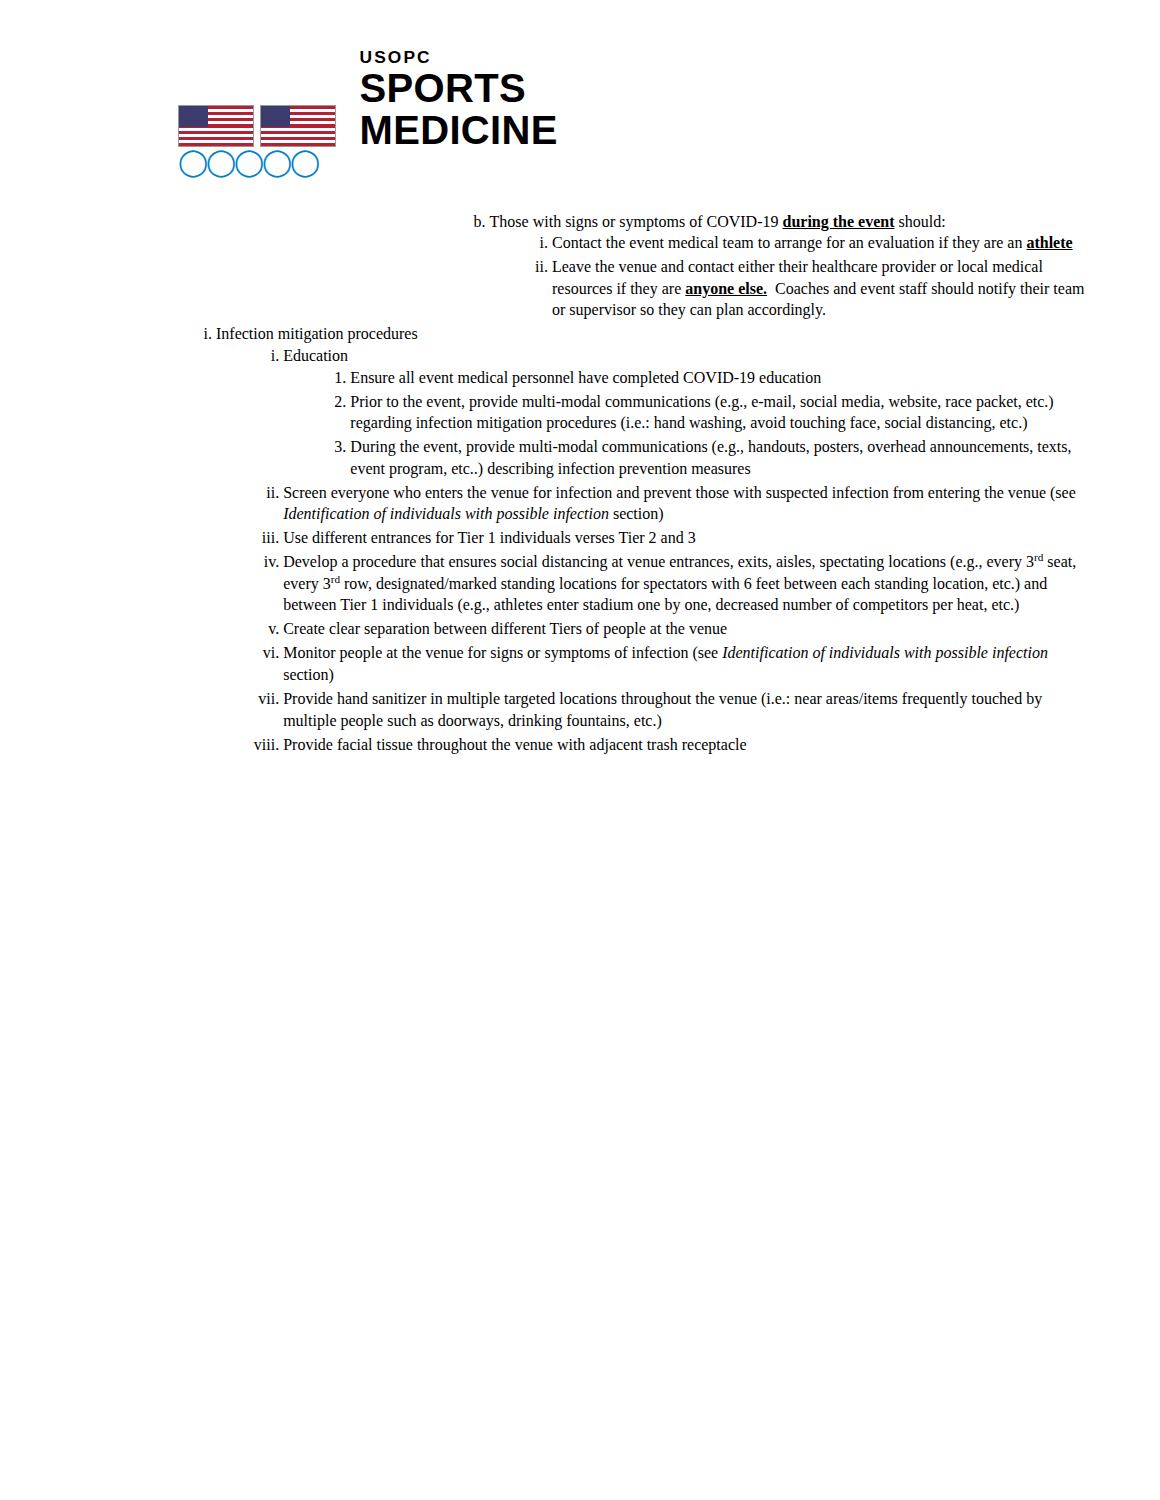◯◯◯◯◯ USOPC
SPORTS
MEDICINE
Those with signs or symptoms of COVID-19 during the event should:
Contact the event medical team to arrange for an evaluation if they are an athlete
Leave the venue and contact either their healthcare provider or local medical resources if they are anyone else. Coaches and event staff should notify their team or supervisor so they can plan accordingly.
Infection mitigation procedures
Education
Ensure all event medical personnel have completed COVID-19 education
Prior to the event, provide multi-modal communications (e.g., e-mail, social media, website, race packet, etc.) regarding infection mitigation procedures (i.e.: hand washing, avoid touching face, social distancing, etc.)
During the event, provide multi-modal communications (e.g., handouts, posters, overhead announcements, texts, event program, etc..) describing infection prevention measures
Screen everyone who enters the venue for infection and prevent those with suspected infection from entering the venue (see Identification of individuals with possible infection section)
Use different entrances for Tier 1 individuals verses Tier 2 and 3
Develop a procedure that ensures social distancing at venue entrances, exits, aisles, spectating locations (e.g., every 3rd seat, every 3rd row, designated/marked standing locations for spectators with 6 feet between each standing location, etc.) and between Tier 1 individuals (e.g., athletes enter stadium one by one, decreased number of competitors per heat, etc.)
Create clear separation between different Tiers of people at the venue
Monitor people at the venue for signs or symptoms of infection (see Identification of individuals with possible infection section)
Provide hand sanitizer in multiple targeted locations throughout the venue (i.e.: near areas/items frequently touched by multiple people such as doorways, drinking fountains, etc.)
Provide facial tissue throughout the venue with adjacent trash receptacle